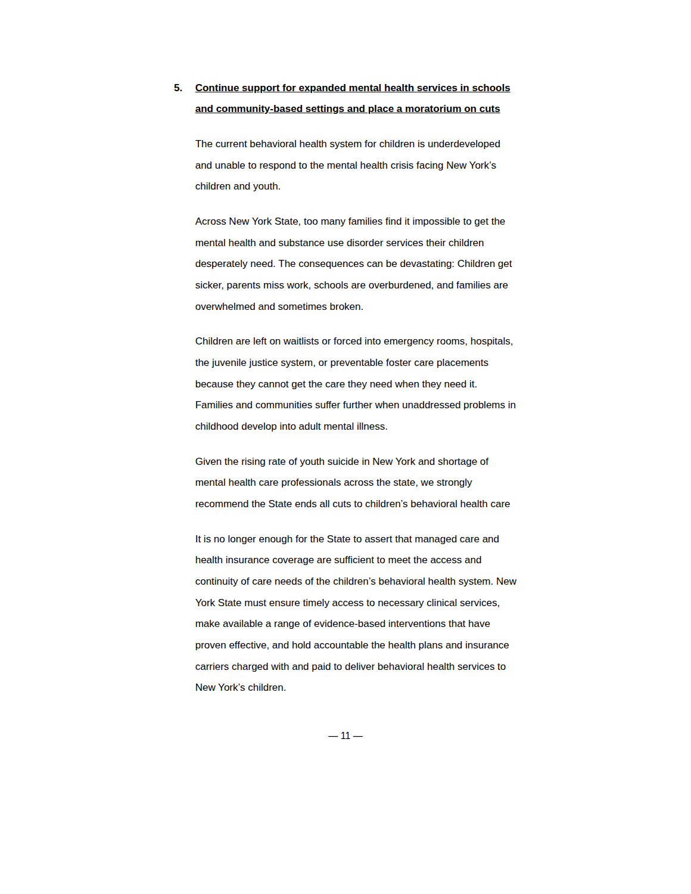5.
Continue support for expanded mental health services in schools and community-based settings and place a moratorium on cuts
The current behavioral health system for children is underdeveloped and unable to respond to the mental health crisis facing New York’s children and youth.
Across New York State, too many families find it impossible to get the mental health and substance use disorder services their children desperately need. The consequences can be devastating: Children get sicker, parents miss work, schools are overburdened, and families are overwhelmed and sometimes broken.
Children are left on waitlists or forced into emergency rooms, hospitals, the juvenile justice system, or preventable foster care placements because they cannot get the care they need when they need it. Families and communities suffer further when unaddressed problems in childhood develop into adult mental illness.
Given the rising rate of youth suicide in New York and shortage of mental health care professionals across the state, we strongly recommend the State ends all cuts to children’s behavioral health care
It is no longer enough for the State to assert that managed care and health insurance coverage are sufficient to meet the access and continuity of care needs of the children’s behavioral health system. New York State must ensure timely access to necessary clinical services, make available a range of evidence-based interventions that have proven effective, and hold accountable the health plans and insurance carriers charged with and paid to deliver behavioral health services to New York’s children.
— 11 —